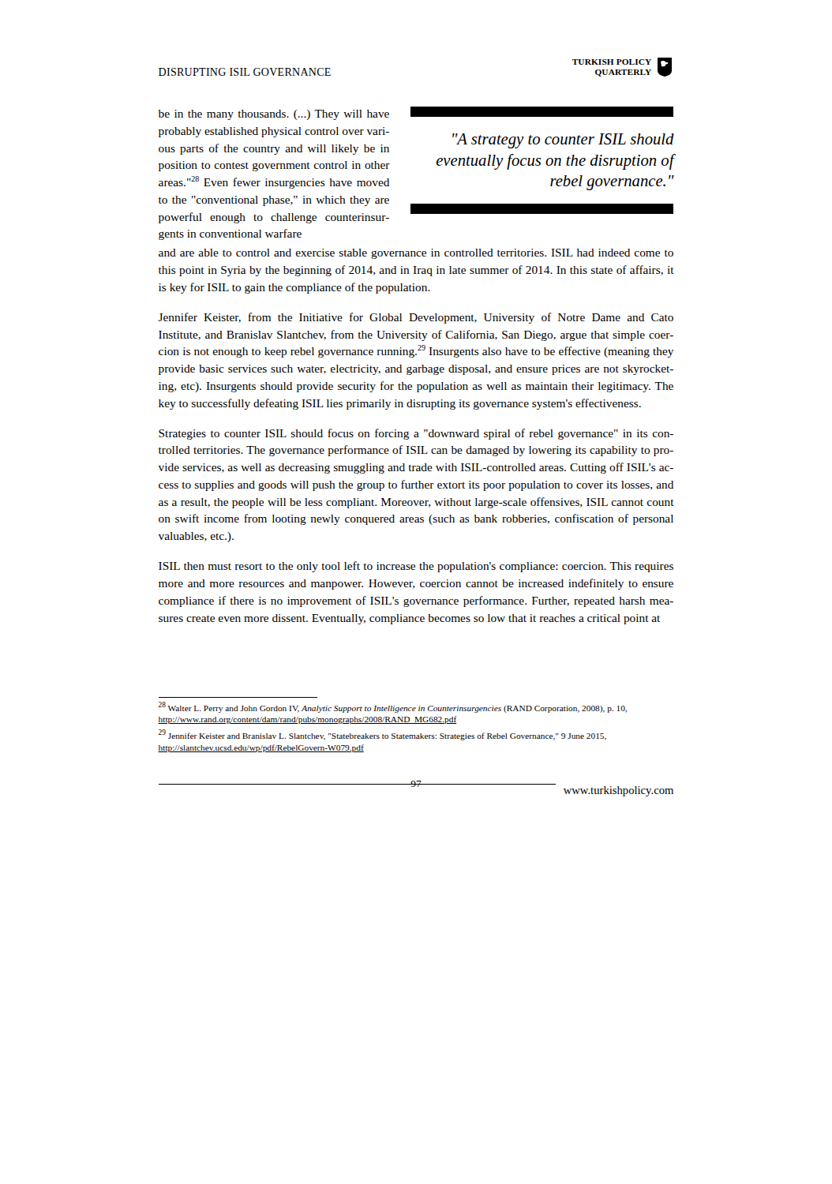DISRUPTING ISIL GOVERNANCE
TURKISH POLICY
QUARTERLY
be in the many thousands. (...) They will have probably established physical control over various parts of the country and will likely be in position to contest government control in other areas."28 Even fewer insurgencies have moved to the "conventional phase," in which they are powerful enough to challenge counterinsurgents in conventional warfare
"A strategy to counter ISIL should eventually focus on the disruption of rebel governance."
and are able to control and exercise stable governance in controlled territories. ISIL had indeed come to this point in Syria by the beginning of 2014, and in Iraq in late summer of 2014. In this state of affairs, it is key for ISIL to gain the compliance of the population.
Jennifer Keister, from the Initiative for Global Development, University of Notre Dame and Cato Institute, and Branislav Slantchev, from the University of California, San Diego, argue that simple coercion is not enough to keep rebel governance running.29 Insurgents also have to be effective (meaning they provide basic services such water, electricity, and garbage disposal, and ensure prices are not skyrocketing, etc). Insurgents should provide security for the population as well as maintain their legitimacy. The key to successfully defeating ISIL lies primarily in disrupting its governance system's effectiveness.
Strategies to counter ISIL should focus on forcing a "downward spiral of rebel governance" in its controlled territories. The governance performance of ISIL can be damaged by lowering its capability to provide services, as well as decreasing smuggling and trade with ISIL-controlled areas. Cutting off ISIL's access to supplies and goods will push the group to further extort its poor population to cover its losses, and as a result, the people will be less compliant. Moreover, without large-scale offensives, ISIL cannot count on swift income from looting newly conquered areas (such as bank robberies, confiscation of personal valuables, etc.).
ISIL then must resort to the only tool left to increase the population's compliance: coercion. This requires more and more resources and manpower. However, coercion cannot be increased indefinitely to ensure compliance if there is no improvement of ISIL's governance performance. Further, repeated harsh measures create even more dissent. Eventually, compliance becomes so low that it reaches a critical point at
28 Walter L. Perry and John Gordon IV, Analytic Support to Intelligence in Counterinsurgencies (RAND Corporation, 2008), p. 10, http://www.rand.org/content/dam/rand/pubs/monographs/2008/RAND_MG682.pdf
29 Jennifer Keister and Branislav L. Slantchev, "Statebreakers to Statemakers: Strategies of Rebel Governance," 9 June 2015, http://slantchev.ucsd.edu/wp/pdf/RebelGovern-W079.pdf
97
www.turkishpolicy.com